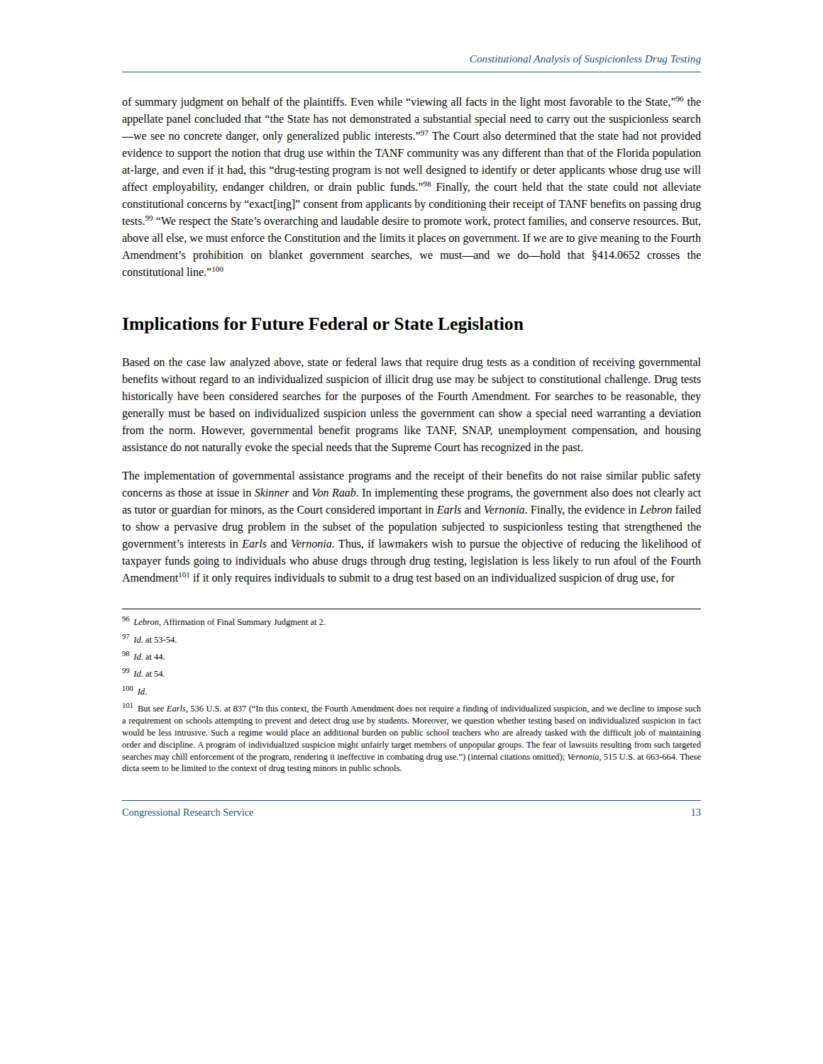Constitutional Analysis of Suspicionless Drug Testing
of summary judgment on behalf of the plaintiffs. Even while “viewing all facts in the light most favorable to the State,”96 the appellate panel concluded that “the State has not demonstrated a substantial special need to carry out the suspicionless search—we see no concrete danger, only generalized public interests.”97 The Court also determined that the state had not provided evidence to support the notion that drug use within the TANF community was any different than that of the Florida population at-large, and even if it had, this “drug-testing program is not well designed to identify or deter applicants whose drug use will affect employability, endanger children, or drain public funds.”98 Finally, the court held that the state could not alleviate constitutional concerns by “exact[ing]” consent from applicants by conditioning their receipt of TANF benefits on passing drug tests.99 “We respect the State’s overarching and laudable desire to promote work, protect families, and conserve resources. But, above all else, we must enforce the Constitution and the limits it places on government. If we are to give meaning to the Fourth Amendment’s prohibition on blanket government searches, we must—and we do—hold that §414.0652 crosses the constitutional line.”100
Implications for Future Federal or State Legislation
Based on the case law analyzed above, state or federal laws that require drug tests as a condition of receiving governmental benefits without regard to an individualized suspicion of illicit drug use may be subject to constitutional challenge. Drug tests historically have been considered searches for the purposes of the Fourth Amendment. For searches to be reasonable, they generally must be based on individualized suspicion unless the government can show a special need warranting a deviation from the norm. However, governmental benefit programs like TANF, SNAP, unemployment compensation, and housing assistance do not naturally evoke the special needs that the Supreme Court has recognized in the past.
The implementation of governmental assistance programs and the receipt of their benefits do not raise similar public safety concerns as those at issue in Skinner and Von Raab. In implementing these programs, the government also does not clearly act as tutor or guardian for minors, as the Court considered important in Earls and Vernonia. Finally, the evidence in Lebron failed to show a pervasive drug problem in the subset of the population subjected to suspicionless testing that strengthened the government’s interests in Earls and Vernonia. Thus, if lawmakers wish to pursue the objective of reducing the likelihood of taxpayer funds going to individuals who abuse drugs through drug testing, legislation is less likely to run afoul of the Fourth Amendment101 if it only requires individuals to submit to a drug test based on an individualized suspicion of drug use, for
96 Lebron, Affirmation of Final Summary Judgment at 2.
97 Id. at 53-54.
98 Id. at 44.
99 Id. at 54.
100 Id.
101 But see Earls, 536 U.S. at 837 (“In this context, the Fourth Amendment does not require a finding of individualized suspicion, and we decline to impose such a requirement on schools attempting to prevent and detect drug use by students. Moreover, we question whether testing based on individualized suspicion in fact would be less intrusive. Such a regime would place an additional burden on public school teachers who are already tasked with the difficult job of maintaining order and discipline. A program of individualized suspicion might unfairly target members of unpopular groups. The fear of lawsuits resulting from such targeted searches may chill enforcement of the program, rendering it ineffective in combating drug use.”) (internal citations omitted); Vernonia, 515 U.S. at 663-664. These dicta seem to be limited to the context of drug testing minors in public schools.
Congressional Research Service 13